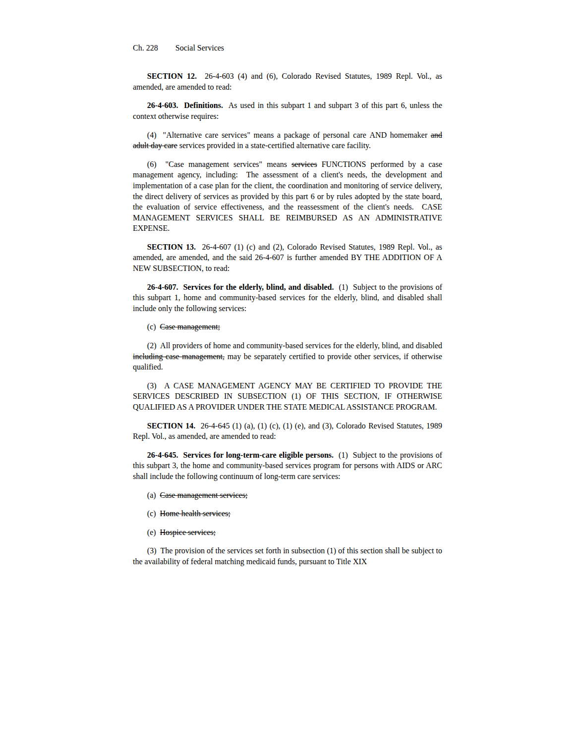Ch. 228 Social Services
SECTION 12. 26-4-603 (4) and (6), Colorado Revised Statutes, 1989 Repl. Vol., as amended, are amended to read:
26-4-603. Definitions. As used in this subpart 1 and subpart 3 of this part 6, unless the context otherwise requires:
(4) "Alternative care services" means a package of personal care AND homemaker and adult day care services provided in a state-certified alternative care facility.
(6) "Case management services" means services FUNCTIONS performed by a case management agency, including: The assessment of a client's needs, the development and implementation of a case plan for the client, the coordination and monitoring of service delivery, the direct delivery of services as provided by this part 6 or by rules adopted by the state board, the evaluation of service effectiveness, and the reassessment of the client's needs. CASE MANAGEMENT SERVICES SHALL BE REIMBURSED AS AN ADMINISTRATIVE EXPENSE.
SECTION 13. 26-4-607 (1) (c) and (2), Colorado Revised Statutes, 1989 Repl. Vol., as amended, are amended, and the said 26-4-607 is further amended BY THE ADDITION OF A NEW SUBSECTION, to read:
26-4-607. Services for the elderly, blind, and disabled. (1) Subject to the provisions of this subpart 1, home and community-based services for the elderly, blind, and disabled shall include only the following services:
(c) Case management;
(2) All providers of home and community-based services for the elderly, blind, and disabled including case management, may be separately certified to provide other services, if otherwise qualified.
(3) A CASE MANAGEMENT AGENCY MAY BE CERTIFIED TO PROVIDE THE SERVICES DESCRIBED IN SUBSECTION (1) OF THIS SECTION, IF OTHERWISE QUALIFIED AS A PROVIDER UNDER THE STATE MEDICAL ASSISTANCE PROGRAM.
SECTION 14. 26-4-645 (1) (a), (1) (c), (1) (e), and (3), Colorado Revised Statutes, 1989 Repl. Vol., as amended, are amended to read:
26-4-645. Services for long-term-care eligible persons. (1) Subject to the provisions of this subpart 3, the home and community-based services program for persons with AIDS or ARC shall include the following continuum of long-term care services:
(a) Case management services;
(c) Home health services;
(e) Hospice services;
(3) The provision of the services set forth in subsection (1) of this section shall be subject to the availability of federal matching medicaid funds, pursuant to Title XIX